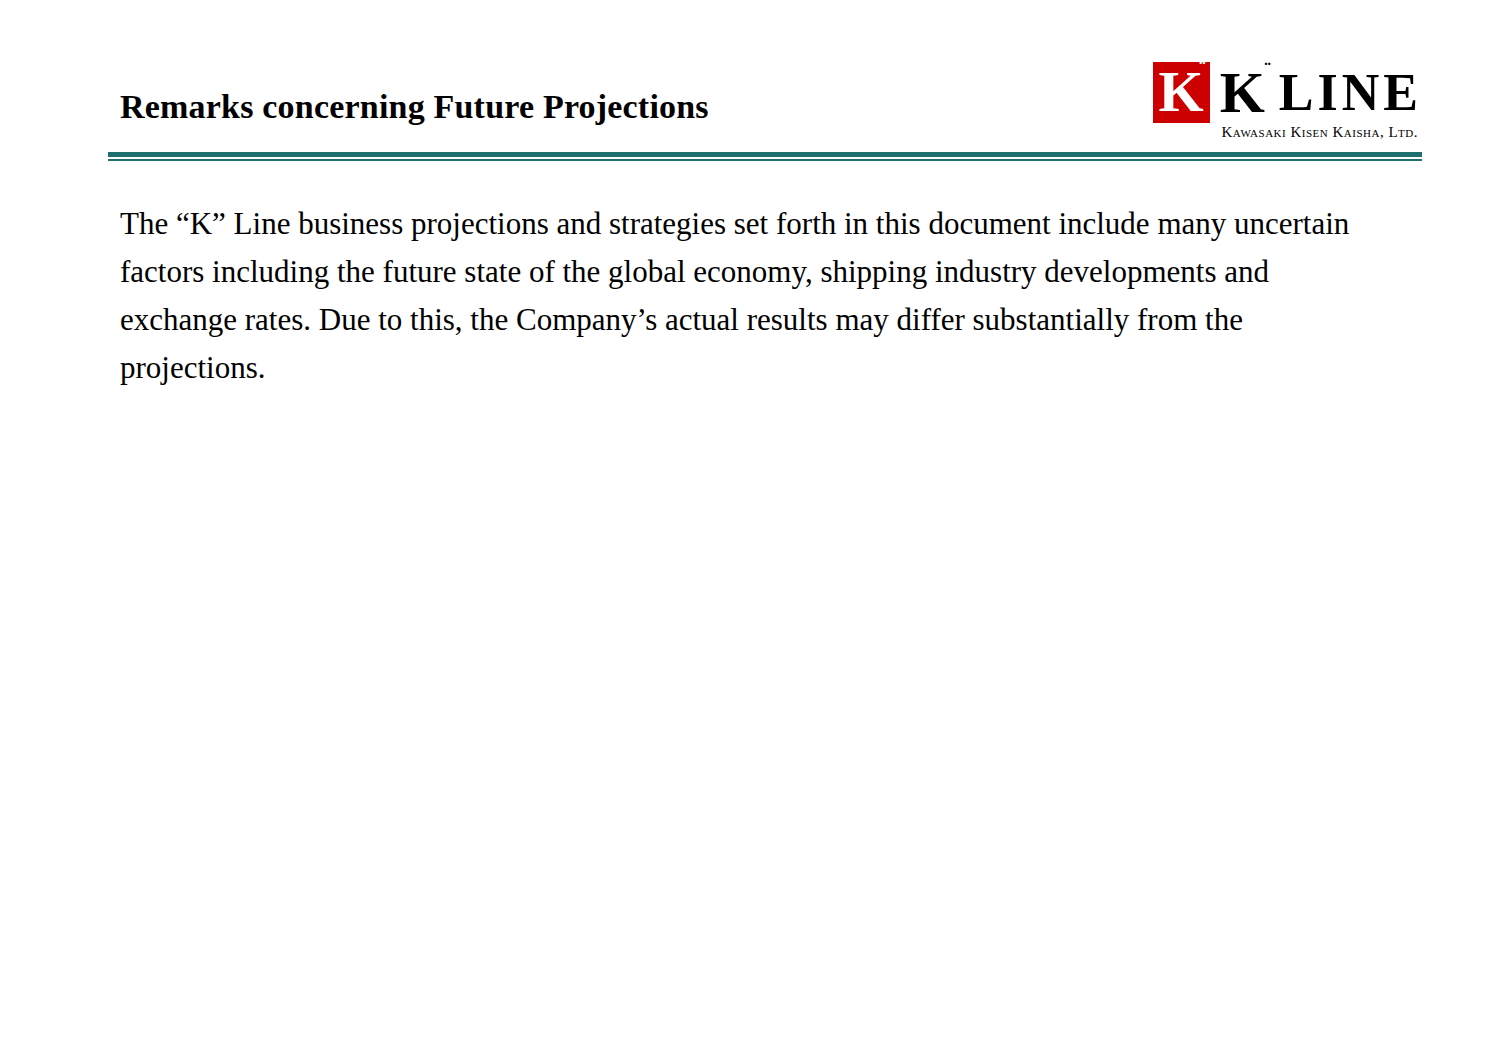Remarks concerning Future Projections
K¨K¨LINE
Kawasaki Kisen Kaisha, Ltd.
The “K” Line business projections and strategies set forth in this document include many uncertain factors including the future state of the global economy, shipping industry developments and exchange rates. Due to this, the Company’s actual results may differ substantially from the projections.